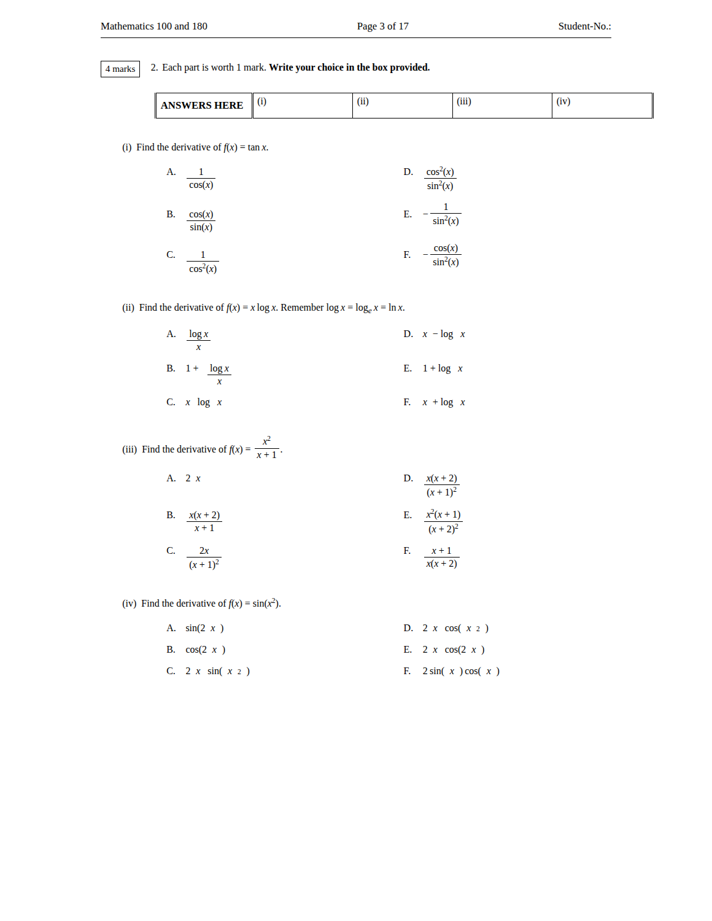Mathematics 100 and 180 Page 3 of 17 Student-No.:
4 marks
2. Each part is worth 1 mark. Write your choice in the box provided.
| ANSWERS HERE | (i) | (ii) | (iii) | (iv) |
(i) Find the derivative of f(x) = tan x.
A. 1 cos(x)
D. cos2(x) sin2(x)
B. cos(x) sin(x)
E. −1 sin2(x)
C. 1 cos2(x)
F. −cos(x) sin2(x)
(ii) Find the derivative of f(x) = x log x. Remember log x = loge x = ln x.
A. log x x
D. x − log x
B. 1 + log x x
E. 1 + log x
C. x log x
F. x + log x
(iii) Find the derivative of f(x) = x2 x + 1.
A. 2x
D. x(x + 2)(x + 1)2
B. x(x + 2) x + 1
E. x2(x + 1)(x + 2)2
C. 2x(x + 1)2
F. x + 1 x(x + 2)
(iv) Find the derivative of f(x) = sin(x2).
A. sin(2x)
D. 2x cos(x2)
B. cos(2x)
E. 2x cos(2x)
C. 2x sin(x2)
F. 2 sin(x) cos(x)